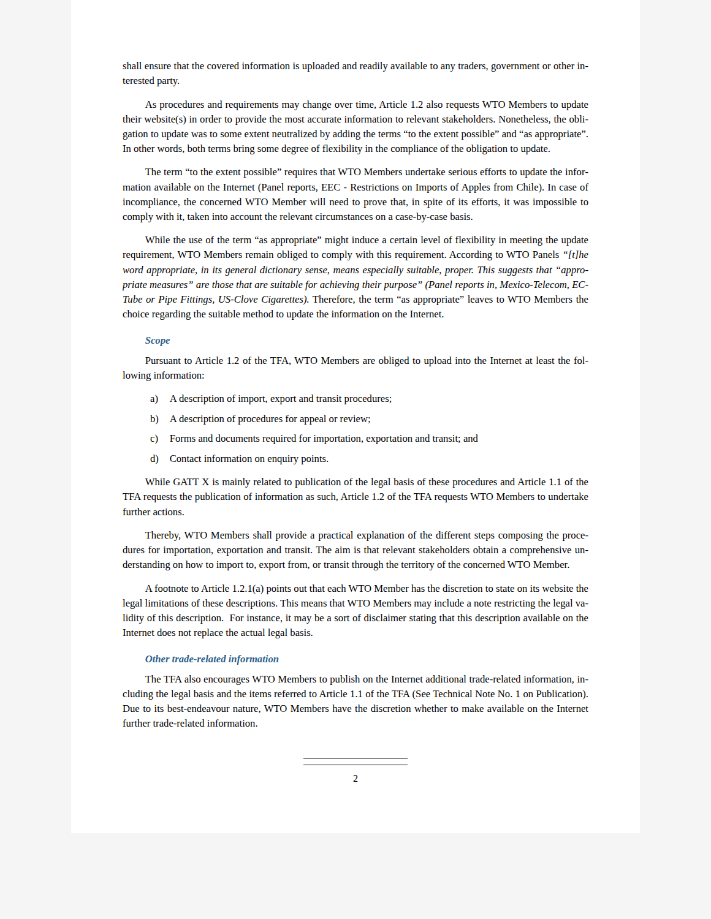shall ensure that the covered information is uploaded and readily available to any traders, government or other interested party.
As procedures and requirements may change over time, Article 1.2 also requests WTO Members to update their website(s) in order to provide the most accurate information to relevant stakeholders. Nonetheless, the obligation to update was to some extent neutralized by adding the terms “to the extent possible” and “as appropriate”. In other words, both terms bring some degree of flexibility in the compliance of the obligation to update.
The term “to the extent possible” requires that WTO Members undertake serious efforts to update the information available on the Internet (Panel reports, EEC - Restrictions on Imports of Apples from Chile). In case of incompliance, the concerned WTO Member will need to prove that, in spite of its efforts, it was impossible to comply with it, taken into account the relevant circumstances on a case-by-case basis.
While the use of the term “as appropriate” might induce a certain level of flexibility in meeting the update requirement, WTO Members remain obliged to comply with this requirement. According to WTO Panels “[t]he word appropriate, in its general dictionary sense, means especially suitable, proper. This suggests that “appropriate measures” are those that are suitable for achieving their purpose” (Panel reports in, Mexico-Telecom, EC-Tube or Pipe Fittings, US-Clove Cigarettes). Therefore, the term “as appropriate” leaves to WTO Members the choice regarding the suitable method to update the information on the Internet.
Scope
Pursuant to Article 1.2 of the TFA, WTO Members are obliged to upload into the Internet at least the following information:
a) A description of import, export and transit procedures;
b) A description of procedures for appeal or review;
c) Forms and documents required for importation, exportation and transit; and
d) Contact information on enquiry points.
While GATT X is mainly related to publication of the legal basis of these procedures and Article 1.1 of the TFA requests the publication of information as such, Article 1.2 of the TFA requests WTO Members to undertake further actions.
Thereby, WTO Members shall provide a practical explanation of the different steps composing the procedures for importation, exportation and transit. The aim is that relevant stakeholders obtain a comprehensive understanding on how to import to, export from, or transit through the territory of the concerned WTO Member.
A footnote to Article 1.2.1(a) points out that each WTO Member has the discretion to state on its website the legal limitations of these descriptions. This means that WTO Members may include a note restricting the legal validity of this description. For instance, it may be a sort of disclaimer stating that this description available on the Internet does not replace the actual legal basis.
Other trade-related information
The TFA also encourages WTO Members to publish on the Internet additional trade-related information, including the legal basis and the items referred to Article 1.1 of the TFA (See Technical Note No. 1 on Publication). Due to its best-endeavour nature, WTO Members have the discretion whether to make available on the Internet further trade-related information.
2